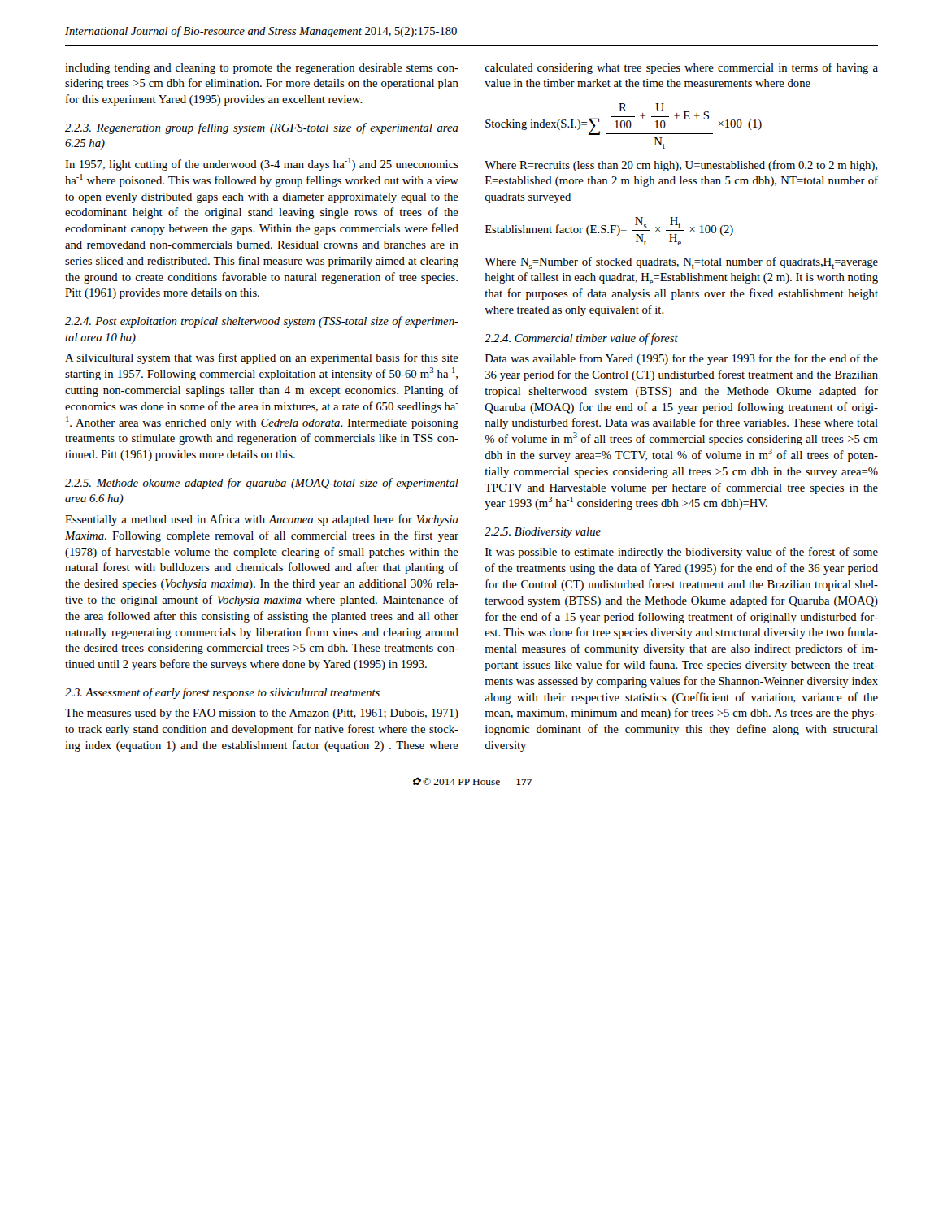International Journal of Bio-resource and Stress Management 2014, 5(2):175-180
including tending and cleaning to promote the regeneration desirable stems considering trees >5 cm dbh for elimination. For more details on the operational plan for this experiment Yared (1995) provides an excellent review.
2.2.3. Regeneration group felling system (RGFS-total size of experimental area 6.25 ha)
In 1957, light cutting of the underwood (3-4 man days ha-1) and 25 uneconomics ha-1 where poisoned. This was followed by group fellings worked out with a view to open evenly distributed gaps each with a diameter approximately equal to the ecodominant height of the original stand leaving single rows of trees of the ecodominant canopy between the gaps. Within the gaps commercials were felled and removedand non-commercials burned. Residual crowns and branches are in series sliced and redistributed. This final measure was primarily aimed at clearing the ground to create conditions favorable to natural regeneration of tree species. Pitt (1961) provides more details on this.
2.2.4. Post exploitation tropical shelterwood system (TSS-total size of experimental area 10 ha)
A silvicultural system that was first applied on an experimental basis for this site starting in 1957. Following commercial exploitation at intensity of 50-60 m3 ha-1, cutting non-commercial saplings taller than 4 m except economics. Planting of economics was done in some of the area in mixtures, at a rate of 650 seedlings ha-1. Another area was enriched only with Cedrela odorata. Intermediate poisoning treatments to stimulate growth and regeneration of commercials like in TSS continued. Pitt (1961) provides more details on this.
2.2.5. Methode okoume adapted for quaruba (MOAQ-total size of experimental area 6.6 ha)
Essentially a method used in Africa with Aucomea sp adapted here for Vochysia Maxima. Following complete removal of all commercial trees in the first year (1978) of harvestable volume the complete clearing of small patches within the natural forest with bulldozers and chemicals followed and after that planting of the desired species (Vochysia maxima). In the third year an additional 30% relative to the original amount of Vochysia maxima where planted. Maintenance of the area followed after this consisting of assisting the planted trees and all other naturally regenerating commercials by liberation from vines and clearing around the desired trees considering commercial trees >5 cm dbh. These treatments continued until 2 years before the surveys where done by Yared (1995) in 1993.
2.3. Assessment of early forest response to silvicultural treatments
The measures used by the FAO mission to the Amazon (Pitt, 1961; Dubois, 1971) to track early stand condition and development for native forest where the stocking index (equation 1) and the establishment factor (equation 2) . These where calculated considering what tree species where commercial in terms of having a value in the timber market at the time the measurements where done
Stocking index(S.I.)=∑ R 100 + U 10 + E + S Nt ×100 (1)
Where R=recruits (less than 20 cm high), U=unestablished (from 0.2 to 2 m high), E=established (more than 2 m high and less than 5 cm dbh), NT=total number of quadrats surveyed
Establishment factor (E.S.F)= Ns Nt × Ht He × 100 (2)
Where Ns=Number of stocked quadrats, Nt=total number of quadrats,Ht=average height of tallest in each quadrat, He=Establishment height (2 m). It is worth noting that for purposes of data analysis all plants over the fixed establishment height where treated as only equivalent of it.
2.2.4. Commercial timber value of forest
Data was available from Yared (1995) for the year 1993 for the for the end of the 36 year period for the Control (CT) undisturbed forest treatment and the Brazilian tropical shelterwood system (BTSS) and the Methode Okume adapted for Quaruba (MOAQ) for the end of a 15 year period following treatment of originally undisturbed forest. Data was available for three variables. These where total % of volume in m3 of all trees of commercial species considering all trees >5 cm dbh in the survey area=% TCTV, total % of volume in m3 of all trees of potentially commercial species considering all trees >5 cm dbh in the survey area=% TPCTV and Harvestable volume per hectare of commercial tree species in the year 1993 (m3 ha-1 considering trees dbh >45 cm dbh)=HV.
2.2.5. Biodiversity value
It was possible to estimate indirectly the biodiversity value of the forest of some of the treatments using the data of Yared (1995) for the end of the 36 year period for the Control (CT) undisturbed forest treatment and the Brazilian tropical shelterwood system (BTSS) and the Methode Okume adapted for Quaruba (MOAQ) for the end of a 15 year period following treatment of originally undisturbed forest. This was done for tree species diversity and structural diversity the two fundamental measures of community diversity that are also indirect predictors of important issues like value for wild fauna. Tree species diversity between the treatments was assessed by comparing values for the Shannon-Weinner diversity index along with their respective statistics (Coefficient of variation, variance of the mean, maximum, minimum and mean) for trees >5 cm dbh. As trees are the physiognomic dominant of the community this they define along with structural diversity
✿ © 2014 PP House 177